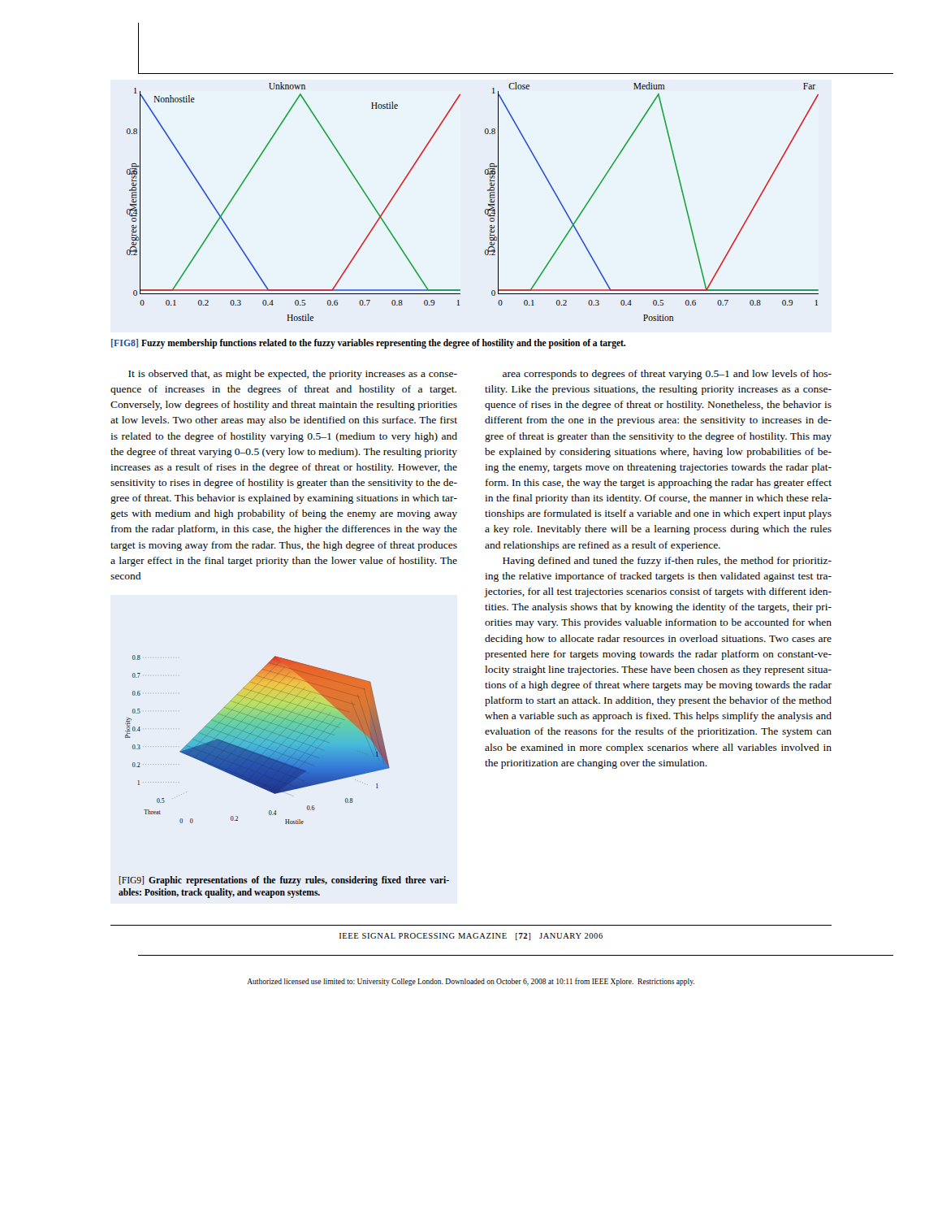Degree of Membership
1 0.8 0.6 0.4 0.2 0 Nonhostile Unknown Hostile
00.10.20.30.4 0.50.60.70.80.91
Hostile
Degree of Membership
1 0.8 0.6 0.4 0.2 0 Close Medium Far
00.10.20.30.4 0.50.60.70.80.91
Position
[FIG8] Fuzzy membership functions related to the fuzzy variables representing the degree of hostility and the position of a target.
It is observed that, as might be expected, the priority increases as a consequence of increases in the degrees of threat and hostility of a target. Conversely, low degrees of hostility and threat maintain the resulting priorities at low levels. Two other areas may also be identified on this surface. The first is related to the degree of hostility varying 0.5–1 (medium to very high) and the degree of threat varying 0–0.5 (very low to medium). The resulting priority increases as a result of rises in the degree of threat or hostility. However, the sensitivity to rises in degree of hostility is greater than the sensitivity to the degree of threat. This behavior is explained by examining situations in which targets with medium and high probability of being the enemy are moving away from the radar platform, in this case, the higher the differences in the way the target is moving away from the radar. Thus, the high degree of threat produces a larger effect in the final target priority than the lower value of hostility. The second
0.8 0.7 0.6 0.5 0.4 0.3 0.2 1 Priority 0.5 Threat 0 0 0.2 0.4 0.6 0.8 Hostile 1 1
[FIG9] Graphic representations of the fuzzy rules, considering fixed three variables: Position, track quality, and weapon systems.
area corresponds to degrees of threat varying 0.5–1 and low levels of hostility. Like the previous situations, the resulting priority increases as a consequence of rises in the degree of threat or hostility. Nonetheless, the behavior is different from the one in the previous area: the sensitivity to increases in degree of threat is greater than the sensitivity to the degree of hostility. This may be explained by considering situations where, having low probabilities of being the enemy, targets move on threatening trajectories towards the radar platform. In this case, the way the target is approaching the radar has greater effect in the final priority than its identity. Of course, the manner in which these relationships are formulated is itself a variable and one in which expert input plays a key role. Inevitably there will be a learning process during which the rules and relationships are refined as a result of experience.
Having defined and tuned the fuzzy if-then rules, the method for prioritizing the relative importance of tracked targets is then validated against test trajectories, for all test trajectories scenarios consist of targets with different identities. The analysis shows that by knowing the identity of the targets, their priorities may vary. This provides valuable information to be accounted for when deciding how to allocate radar resources in overload situations. Two cases are presented here for targets moving towards the radar platform on constant-velocity straight line trajectories. These have been chosen as they represent situations of a high degree of threat where targets may be moving towards the radar platform to start an attack. In addition, they present the behavior of the method when a variable such as approach is fixed. This helps simplify the analysis and evaluation of the reasons for the results of the prioritization. The system can also be examined in more complex scenarios where all variables involved in the prioritization are changing over the simulation.
IEEE SIGNAL PROCESSING MAGAZINE [72] JANUARY 2006
Authorized licensed use limited to: University College London. Downloaded on October 6, 2008 at 10:11 from IEEE Xplore. Restrictions apply.